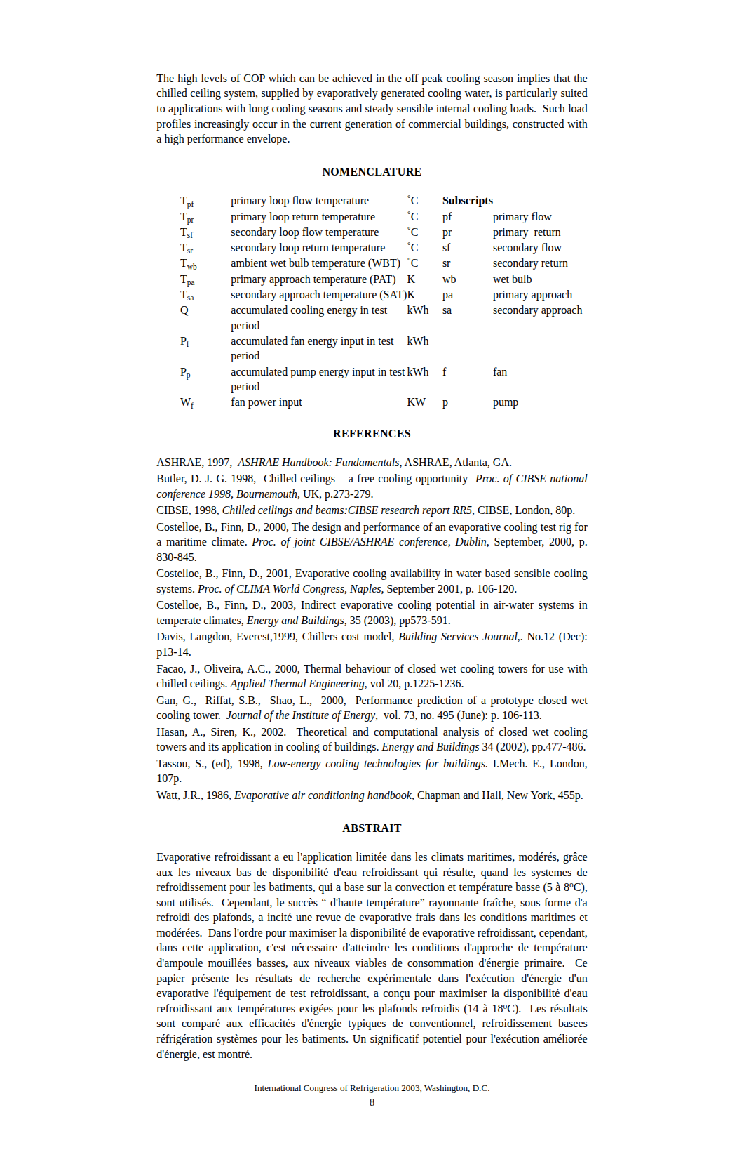The high levels of COP which can be achieved in the off peak cooling season implies that the chilled ceiling system, supplied by evaporatively generated cooling water, is particularly suited to applications with long cooling seasons and steady sensible internal cooling loads. Such load profiles increasingly occur in the current generation of commercial buildings, constructed with a high performance envelope.
NOMENCLATURE
| T pf | primary loop flow temperature | ˚C | Subscripts | |
| T pr | primary loop return temperature | ˚C | pf | primary flow |
| T sf | secondary loop flow temperature | ˚C | pr | primary return |
| T sr | secondary loop return temperature | ˚C | sf | secondary flow |
| T wb | ambient wet bulb temperature (WBT) | ˚C | sr | secondary return |
| T pa | primary approach temperature (PAT) | K | wb | wet bulb |
| T sa | secondary approach temperature (SAT) | K | pa | primary approach |
| Q | accumulated cooling energy in test period | kWh | sa | secondary approach |
| P f | accumulated fan energy input in test period | kWh | | |
| P p | accumulated pump energy input in test period | kWh | f | fan |
| W f | fan power input | KW | p | pump |
REFERENCES
ASHRAE, 1997, ASHRAE Handbook: Fundamentals, ASHRAE, Atlanta, GA.
Butler, D. J. G. 1998, Chilled ceilings – a free cooling opportunity Proc. of CIBSE national conference 1998, Bournemouth, UK, p.273-279.
CIBSE, 1998, Chilled ceilings and beams:CIBSE research report RR5, CIBSE, London, 80p.
Costelloe, B., Finn, D., 2000, The design and performance of an evaporative cooling test rig for a maritime climate. Proc. of joint CIBSE/ASHRAE conference, Dublin, September, 2000, p. 830-845.
Costelloe, B., Finn, D., 2001, Evaporative cooling availability in water based sensible cooling systems. Proc. of CLIMA World Congress, Naples, September 2001, p. 106-120.
Costelloe, B., Finn, D., 2003, Indirect evaporative cooling potential in air-water systems in temperate climates, Energy and Buildings, 35 (2003), pp573-591.
Davis, Langdon, Everest,1999, Chillers cost model, Building Services Journal,. No.12 (Dec): p13-14.
Facao, J., Oliveira, A.C., 2000, Thermal behaviour of closed wet cooling towers for use with chilled ceilings. Applied Thermal Engineering, vol 20, p.1225-1236.
Gan, G., Riffat, S.B., Shao, L., 2000, Performance prediction of a prototype closed wet cooling tower. Journal of the Institute of Energy, vol. 73, no. 495 (June): p. 106-113.
Hasan, A., Siren, K., 2002. Theoretical and computational analysis of closed wet cooling towers and its application in cooling of buildings. Energy and Buildings 34 (2002), pp.477-486.
Tassou, S., (ed), 1998, Low-energy cooling technologies for buildings. I.Mech. E., London, 107p.
Watt, J.R., 1986, Evaporative air conditioning handbook, Chapman and Hall, New York, 455p.
ABSTRAIT
Evaporative refroidissant a eu l'application limitée dans les climats maritimes, modérés, grâce aux les niveaux bas de disponibilité d'eau refroidissant qui résulte, quand les systemes de refroidissement pour les batiments, qui a base sur la convection et température basse (5 à 8oC), sont utilisés. Cependant, le succès “ d'haute température” rayonnante fraîche, sous forme d'a refroidi des plafonds, a incité une revue de evaporative frais dans les conditions maritimes et modérées. Dans l'ordre pour maximiser la disponibilité de evaporative refroidissant, cependant, dans cette application, c'est nécessaire d'atteindre les conditions d'approche de température d'ampoule mouillées basses, aux niveaux viables de consommation d'énergie primaire. Ce papier présente les résultats de recherche expérimentale dans l'exécution d'énergie d'un evaporative l'équipement de test refroidissant, a conçu pour maximiser la disponibilité d'eau refroidissant aux températures exigées pour les plafonds refroidis (14 à 18oC). Les résultats sont comparé aux efficacités d'énergie typiques de conventionnel, refroidissement basees réfrigération systèmes pour les batiments. Un significatif potentiel pour l'exécution améliorée d'énergie, est montré.
International Congress of Refrigeration 2003, Washington, D.C.
8